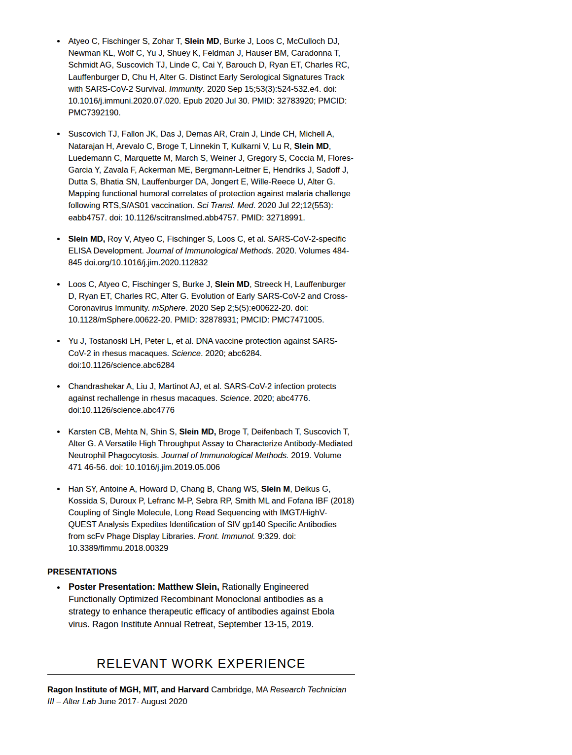Atyeo C, Fischinger S, Zohar T, Slein MD, Burke J, Loos C, McCulloch DJ, Newman KL, Wolf C, Yu J, Shuey K, Feldman J, Hauser BM, Caradonna T, Schmidt AG, Suscovich TJ, Linde C, Cai Y, Barouch D, Ryan ET, Charles RC, Lauffenburger D, Chu H, Alter G. Distinct Early Serological Signatures Track with SARS-CoV-2 Survival. Immunity. 2020 Sep 15;53(3):524-532.e4. doi: 10.1016/j.immuni.2020.07.020. Epub 2020 Jul 30. PMID: 32783920; PMCID: PMC7392190.
Suscovich TJ, Fallon JK, Das J, Demas AR, Crain J, Linde CH, Michell A, Natarajan H, Arevalo C, Broge T, Linnekin T, Kulkarni V, Lu R, Slein MD, Luedemann C, Marquette M, March S, Weiner J, Gregory S, Coccia M, Flores-Garcia Y, Zavala F, Ackerman ME, Bergmann-Leitner E, Hendriks J, Sadoff J, Dutta S, Bhatia SN, Lauffenburger DA, Jongert E, Wille-Reece U, Alter G. Mapping functional humoral correlates of protection against malaria challenge following RTS,S/AS01 vaccination. Sci Transl. Med. 2020 Jul 22;12(553): eabb4757. doi: 10.1126/scitranslmed.abb4757. PMID: 32718991.
Slein MD, Roy V, Atyeo C, Fischinger S, Loos C, et al. SARS-CoV-2-specific ELISA Development. Journal of Immunological Methods. 2020. Volumes 484-845 doi.org/10.1016/j.jim.2020.112832
Loos C, Atyeo C, Fischinger S, Burke J, Slein MD, Streeck H, Lauffenburger D, Ryan ET, Charles RC, Alter G. Evolution of Early SARS-CoV-2 and Cross-Coronavirus Immunity. mSphere. 2020 Sep 2;5(5):e00622-20. doi: 10.1128/mSphere.00622-20. PMID: 32878931; PMCID: PMC7471005.
Yu J, Tostanoski LH, Peter L, et al. DNA vaccine protection against SARS-CoV-2 in rhesus macaques. Science. 2020; abc6284. doi:10.1126/science.abc6284
Chandrashekar A, Liu J, Martinot AJ, et al. SARS-CoV-2 infection protects against rechallenge in rhesus macaques. Science. 2020; abc4776. doi:10.1126/science.abc4776
Karsten CB, Mehta N, Shin S, Slein MD, Broge T, Deifenbach T, Suscovich T, Alter G. A Versatile High Throughput Assay to Characterize Antibody-Mediated Neutrophil Phagocytosis. Journal of Immunological Methods. 2019. Volume 471 46-56. doi: 10.1016/j.jim.2019.05.006
Han SY, Antoine A, Howard D, Chang B, Chang WS, Slein M, Deikus G, Kossida S, Duroux P, Lefranc M-P, Sebra RP, Smith ML and Fofana IBF (2018) Coupling of Single Molecule, Long Read Sequencing with IMGT/HighV-QUEST Analysis Expedites Identification of SIV gp140 Specific Antibodies from scFv Phage Display Libraries. Front. Immunol. 9:329. doi: 10.3389/fimmu.2018.00329
PRESENTATIONS
Poster Presentation: Matthew Slein, Rationally Engineered Functionally Optimized Recombinant Monoclonal antibodies as a strategy to enhance therapeutic efficacy of antibodies against Ebola virus. Ragon Institute Annual Retreat, September 13-15, 2019.
RELEVANT WORK EXPERIENCE
Ragon Institute of MGH, MIT, and Harvard Cambridge, MA Research Technician III – Alter Lab June 2017- August 2020